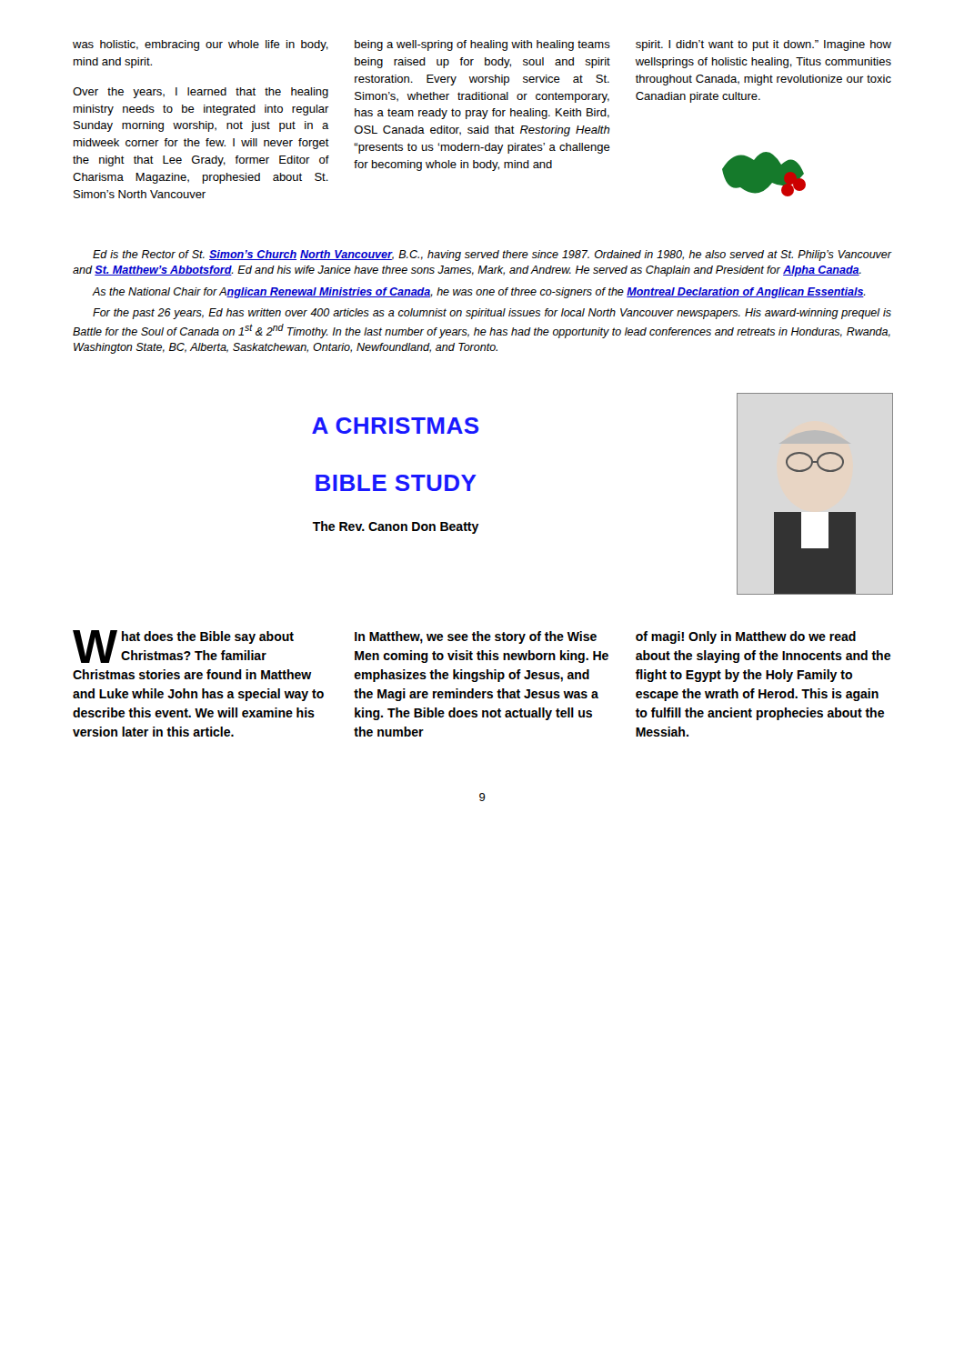was holistic, embracing our whole life in body, mind and spirit.
Over the years, I learned that the healing ministry needs to be integrated into regular Sunday morning worship, not just put in a midweek corner for the few. I will never forget the night that Lee Grady, former Editor of Charisma Magazine, prophesied about St. Simon’s North Vancouver
being a well-spring of healing with healing teams being raised up for body, soul and spirit restoration. Every worship service at St. Simon’s, whether traditional or contemporary, has a team ready to pray for healing. Keith Bird, OSL Canada editor, said that Restoring Health “presents to us ‘modern-day pirates’ a challenge for becoming whole in body, mind and
spirit. I didn’t want to put it down.” Imagine how wellsprings of holistic healing, Titus communities throughout Canada, might revolutionize our toxic Canadian pirate culture.
Ed is the Rector of St. Simon’s Church North Vancouver, B.C., having served there since 1987. Ordained in 1980, he also served at St. Philip’s Vancouver and St. Matthew’s Abbotsford. Ed and his wife Janice have three sons James, Mark, and Andrew. He served as Chaplain and President for Alpha Canada.
As the National Chair for Anglican Renewal Ministries of Canada, he was one of three co-signers of the Montreal Declaration of Anglican Essentials.
For the past 26 years, Ed has written over 400 articles as a columnist on spiritual issues for local North Vancouver newspapers. His award-winning prequel is Battle for the Soul of Canada on 1st & 2nd Timothy. In the last number of years, he has had the opportunity to lead conferences and retreats in Honduras, Rwanda, Washington State, BC, Alberta, Saskatchewan, Ontario, Newfoundland, and Toronto.
A CHRISTMAS
BIBLE STUDY
The Rev. Canon Don Beatty
What does the Bible say about Christmas? The familiar Christmas stories are found in Matthew and Luke while John has a special way to describe this event. We will examine his version later in this article.
In Matthew, we see the story of the Wise Men coming to visit this newborn king. He emphasizes the kingship of Jesus, and the Magi are reminders that Jesus was a king. The Bible does not actually tell us the number
of magi! Only in Matthew do we read about the slaying of the Innocents and the flight to Egypt by the Holy Family to escape the wrath of Herod. This is again to fulfill the ancient prophecies about the Messiah.
9